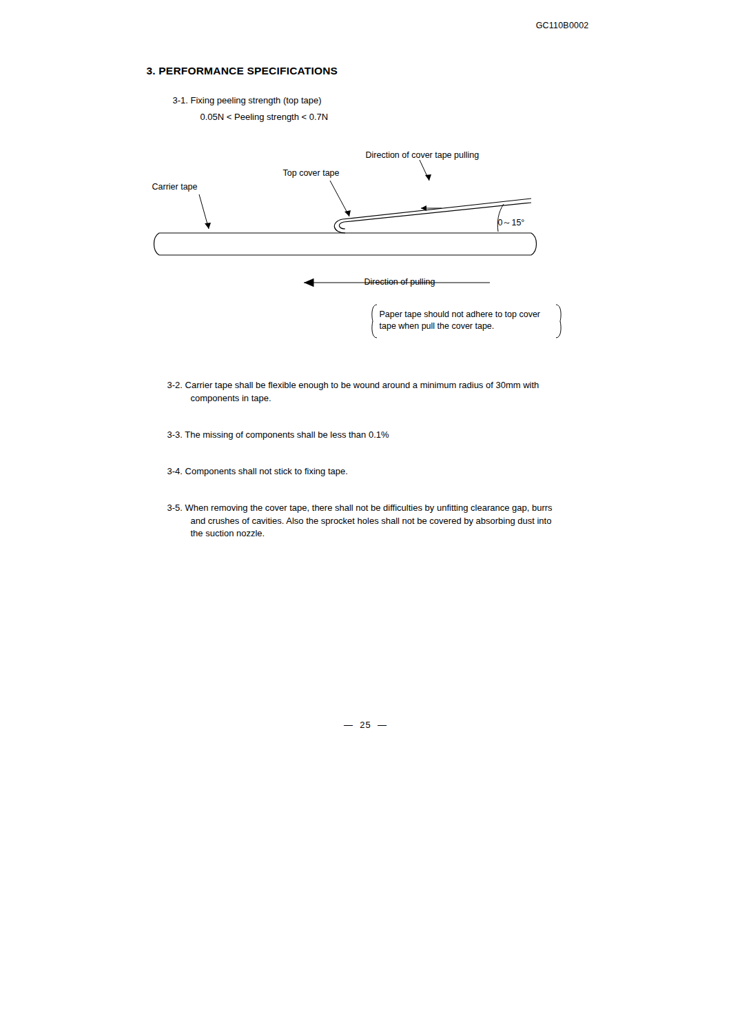GC110B0002
3. PERFORMANCE SPECIFICATIONS
3-1. Fixing peeling strength (top tape)
0.05N < Peeling strength < 0.7N
Carrier tape
Top cover tape
Direction of cover tape pulling
0～15°
Direction of pulling
Paper tape should not adhere to top cover tape when pull the cover tape.
3-2. Carrier tape shall be flexible enough to be wound around a minimum radius of 30mm with components in tape.
3-3. The missing of components shall be less than 0.1%
3-4. Components shall not stick to fixing tape.
3-5. When removing the cover tape, there shall not be difficulties by unfitting clearance gap, burrs and crushes of cavities. Also the sprocket holes shall not be covered by absorbing dust into the suction nozzle.
— 25 —